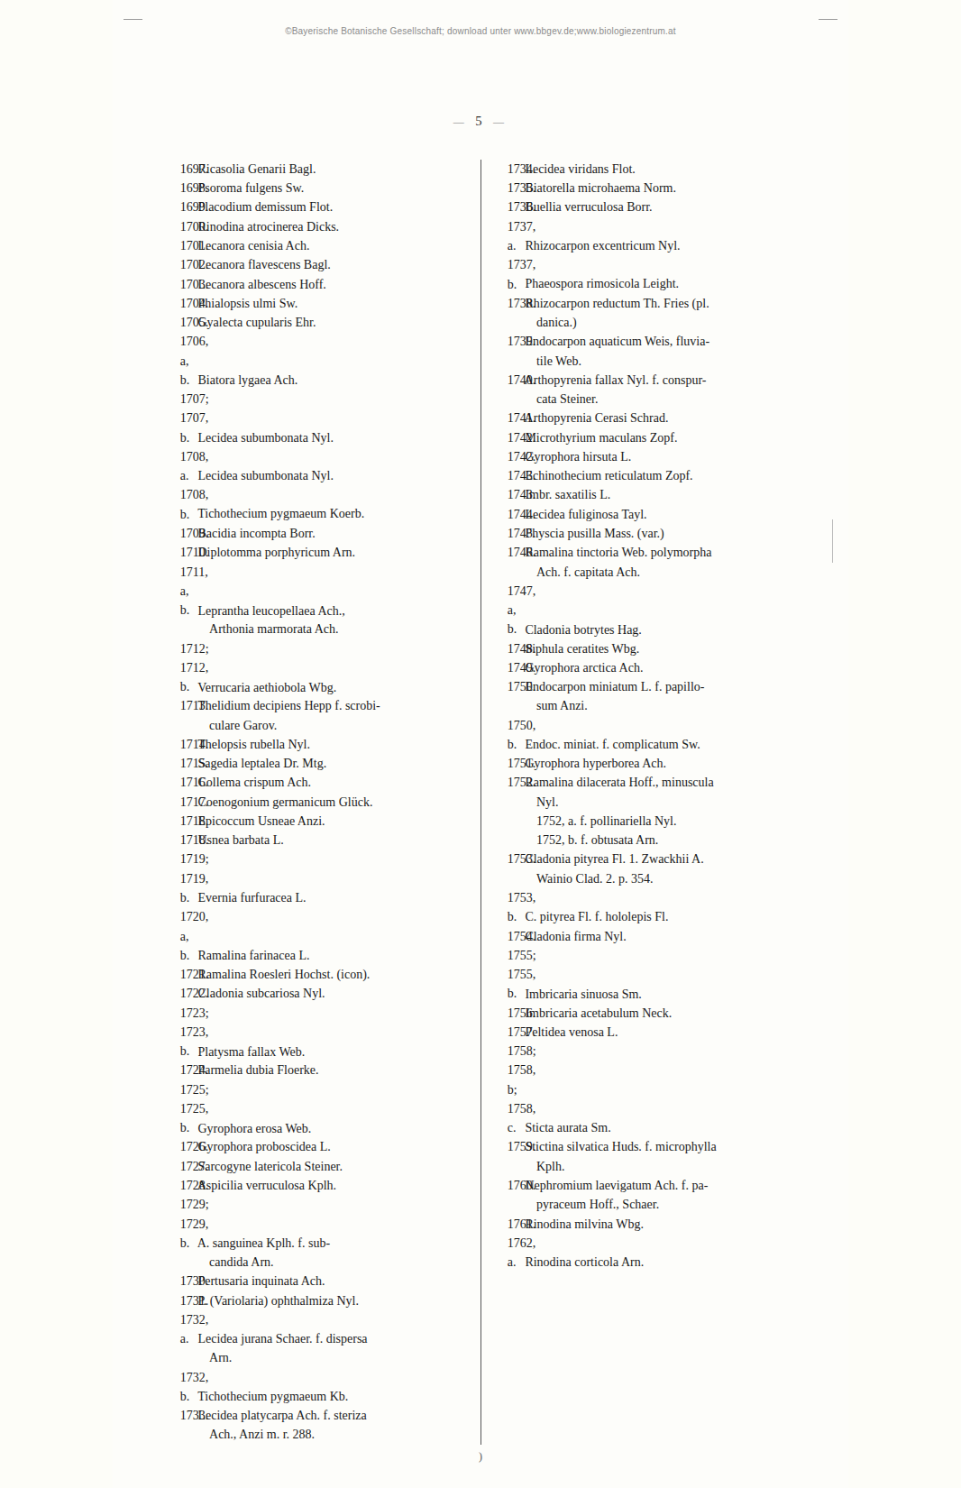©Bayerische Botanische Gesellschaft; download unter www.bbgev.de;www.biologiezentrum.at
— 5 —
1697. Ricasolia Genarii Bagl.
1698. Psoroma fulgens Sw.
1699. Placodium demissum Flot.
1700. Rinodina atrocinerea Dicks.
1701. Lecanora cenisia Ach.
1702. Lecanora flavescens Bagl.
1703. Lecanora albescens Hoff.
1704. Phialopsis ulmi Sw.
1705. Gyalecta cupularis Ehr.
1706, a, b. Biatora lygaea Ach.
1707; 1707, b. Lecidea subumbonata Nyl.
1708, a. Lecidea subumbonata Nyl.
1708, b. Tichothecium pygmaeum Koerb.
1709. Bacidia incompta Borr.
1710. Diplotomma porphyricum Arn.
1711, a, b. Leprantha leucopellaea Ach.,
Arthonia marmorata Ach.
1712; 1712, b. Verrucaria aethiobola Wbg.
1713. Thelidium decipiens Hepp f. scrobi-
culare Garov.
1714. Thelopsis rubella Nyl.
1715. Sagedia leptalea Dr. Mtg.
1716. Collema crispum Ach.
1717. Coenogonium germanicum Glück.
1718. Epicoccum Usneae Anzi.
1718. Usnea barbata L.
1719; 1719, b. Evernia furfuracea L.
1720, a, b. Ramalina farinacea L.
1721. Ramalina Roesleri Hochst. (icon).
1722. Cladonia subcariosa Nyl.
1723; 1723, b. Platysma fallax Web.
1724. Parmelia dubia Floerke.
1725; 1725, b. Gyrophora erosa Web.
1726. Gyrophora proboscidea L.
1727. Sarcogyne latericola Steiner.
1728. Aspicilia verruculosa Kplh.
1729; 1729, b. A. sanguinea Kplh. f. sub-
candida Arn.
1730. Pertusaria inquinata Ach.
1731. P. (Variolaria) ophthalmiza Nyl.
1732, a. Lecidea jurana Schaer. f. dispersa
Arn.
1732, b. Tichothecium pygmaeum Kb.
1733. Lecidea platycarpa Ach. f. steriza
Ach., Anzi m. r. 288.
1734. Lecidea viridans Flot.
1735. Biatorella microhaema Norm.
1736. Buellia verruculosa Borr.
1737, a. Rhizocarpon excentricum Nyl.
1737, b. Phaeospora rimosicola Leight.
1738. Rhizocarpon reductum Th. Fries (pl.
danica.)
1739. Endocarpon aquaticum Weis, fluvia-
tile Web.
1740. Arthopyrenia fallax Nyl. f. conspur-
cata Steiner.
1741. Arthopyrenia Cerasi Schrad.
1742. Microthyrium maculans Zopf.
1742. Gyrophora hirsuta L.
1743. Echinothecium reticulatum Zopf.
1743. Imbr. saxatilis L.
1744. Lecidea fuliginosa Tayl.
1745. Physcia pusilla Mass. (var.)
1746. Ramalina tinctoria Web. polymorpha
Ach. f. capitata Ach.
1747, a, b. Cladonia botrytes Hag.
1748. Siphula ceratites Wbg.
1749. Gyrophora arctica Ach.
1750. Endocarpon miniatum L. f. papillo-
sum Anzi.
1750, b. Endoc. miniat. f. complicatum Sw.
1751. Gyrophora hyperborea Ach.
1752. Ramalina dilacerata Hoff., minuscula
Nyl.
1752, a. f. pollinariella Nyl.
1752, b. f. obtusata Arn.
1753. Cladonia pityrea Fl. 1. Zwackhii A.
Wainio Clad. 2. p. 354.
1753, b. C. pityrea Fl. f. hololepis Fl.
1754. Cladonia firma Nyl.
1755; 1755, b. Imbricaria sinuosa Sm.
1756. Imbricaria acetabulum Neck.
1757. Peltidea venosa L.
1758; 1758, b; 1758, c. Sticta aurata Sm.
1759. Stictina silvatica Huds. f. microphylla
Kplh.
1760. Nephromium laevigatum Ach. f. pa-
pyraceum Hoff., Schaer.
1761. Rinodina milvina Wbg.
1762, a. Rinodina corticola Arn.
)